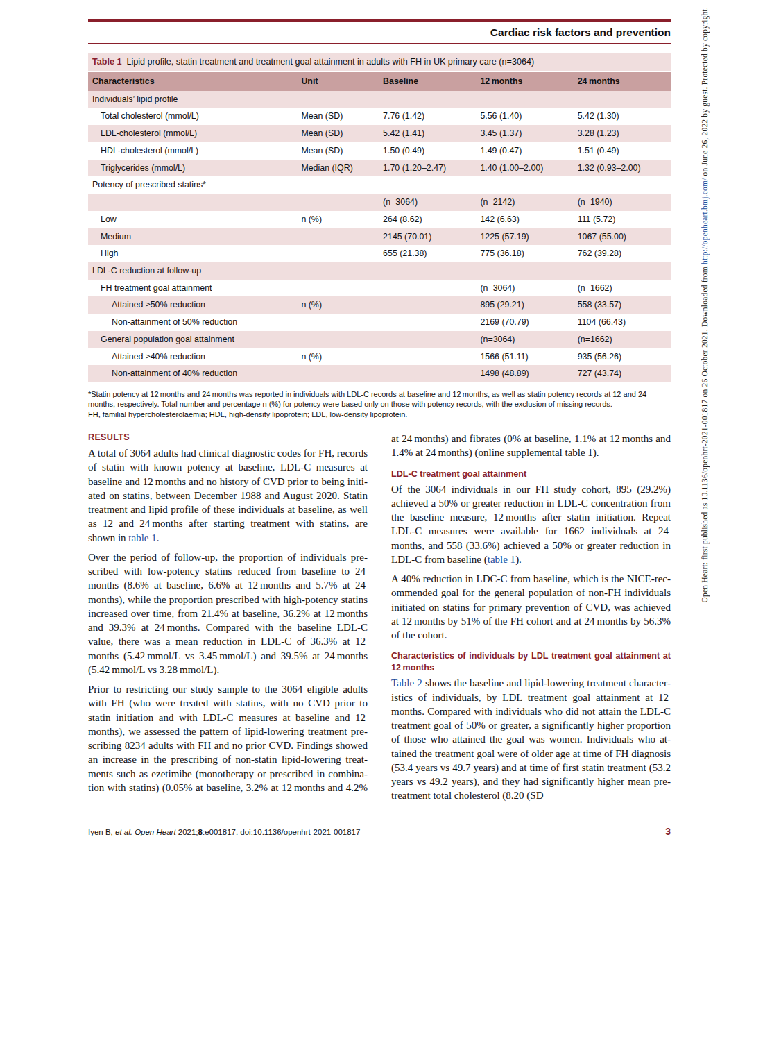Open Heart: first published as 10.1136/openhrt-2021-001817 on 26 October 2021. Downloaded from http://openheart.bmj.com/ on June 26, 2022 by guest. Protected by copyright.
Cardiac risk factors and prevention
Table 1 Lipid profile, statin treatment and treatment goal attainment in adults with FH in UK primary care (n=3064)
| Characteristics | Unit | Baseline | 12 months | 24 months |
| --- | --- | --- | --- | --- |
| Individuals’ lipid profile |
| Total cholesterol (mmol/L) | Mean (SD) | 7.76 (1.42) | 5.56 (1.40) | 5.42 (1.30) |
| LDL-cholesterol (mmol/L) | Mean (SD) | 5.42 (1.41) | 3.45 (1.37) | 3.28 (1.23) |
| HDL-cholesterol (mmol/L) | Mean (SD) | 1.50 (0.49) | 1.49 (0.47) | 1.51 (0.49) |
| Triglycerides (mmol/L) | Median (IQR) | 1.70 (1.20–2.47) | 1.40 (1.00–2.00) | 1.32 (0.93–2.00) |
| Potency of prescribed statins* |
| | | (n=3064) | (n=2142) | (n=1940) |
| Low | n (%) | 264 (8.62) | 142 (6.63) | 111 (5.72) |
| Medium | | 2145 (70.01) | 1225 (57.19) | 1067 (55.00) |
| High | | 655 (21.38) | 775 (36.18) | 762 (39.28) |
| LDL-C reduction at follow-up |
| FH treatment goal attainment | | | (n=3064) | (n=1662) |
| Attained ≥50% reduction | n (%) | | 895 (29.21) | 558 (33.57) |
| Non-attainment of 50% reduction | | | 2169 (70.79) | 1104 (66.43) |
| General population goal attainment | | | (n=3064) | (n=1662) |
| Attained ≥40% reduction | n (%) | | 1566 (51.11) | 935 (56.26) |
| Non-attainment of 40% reduction | | | 1498 (48.89) | 727 (43.74) |
*Statin potency at 12 months and 24 months was reported in individuals with LDL-C records at baseline and 12 months, as well as statin potency records at 12 and 24 months, respectively. Total number and percentage n (%) for potency were based only on those with potency records, with the exclusion of missing records.
FH, familial hypercholesterolaemia; HDL, high-density lipoprotein; LDL, low-density lipoprotein.
Results
A total of 3064 adults had clinical diagnostic codes for FH, records of statin with known potency at baseline, LDL-C measures at baseline and 12 months and no history of CVD prior to being initiated on statins, between December 1988 and August 2020. Statin treatment and lipid profile of these individuals at baseline, as well as 12 and 24 months after starting treatment with statins, are shown in table 1.
Over the period of follow-up, the proportion of individuals prescribed with low-potency statins reduced from baseline to 24 months (8.6% at baseline, 6.6% at 12 months and 5.7% at 24 months), while the proportion prescribed with high-potency statins increased over time, from 21.4% at baseline, 36.2% at 12 months and 39.3% at 24 months. Compared with the baseline LDL-C value, there was a mean reduction in LDL-C of 36.3% at 12 months (5.42 mmol/L vs 3.45 mmol/L) and 39.5% at 24 months (5.42 mmol/L vs 3.28 mmol/L).
Prior to restricting our study sample to the 3064 eligible adults with FH (who were treated with statins, with no CVD prior to statin initiation and with LDL-C measures at baseline and 12 months), we assessed the pattern of lipid-lowering treatment prescribing 8234 adults with FH and no prior CVD. Findings showed an increase in the prescribing of non-statin lipid-lowering treatments such as ezetimibe (monotherapy or prescribed in combination with statins) (0.05% at baseline, 3.2% at 12 months and 4.2% at 24 months) and fibrates (0% at baseline, 1.1% at 12 months and 1.4% at 24 months) (online supplemental table 1).
LDL-C treatment goal attainment
Of the 3064 individuals in our FH study cohort, 895 (29.2%) achieved a 50% or greater reduction in LDL-C concentration from the baseline measure, 12 months after statin initiation. Repeat LDL-C measures were available for 1662 individuals at 24 months, and 558 (33.6%) achieved a 50% or greater reduction in LDL-C from baseline (table 1).
A 40% reduction in LDC-C from baseline, which is the NICE-recommended goal for the general population of non-FH individuals initiated on statins for primary prevention of CVD, was achieved at 12 months by 51% of the FH cohort and at 24 months by 56.3% of the cohort.
Characteristics of individuals by LDL treatment goal attainment at 12 months
Table 2 shows the baseline and lipid-lowering treatment characteristics of individuals, by LDL treatment goal attainment at 12 months. Compared with individuals who did not attain the LDL-C treatment goal of 50% or greater, a significantly higher proportion of those who attained the goal was women. Individuals who attained the treatment goal were of older age at time of FH diagnosis (53.4 years vs 49.7 years) and at time of first statin treatment (53.2 years vs 49.2 years), and they had significantly higher mean pretreatment total cholesterol (8.20 (SD
Iyen B, et al. Open Heart 2021;8:e001817. doi:10.1136/openhrt-2021-001817
3